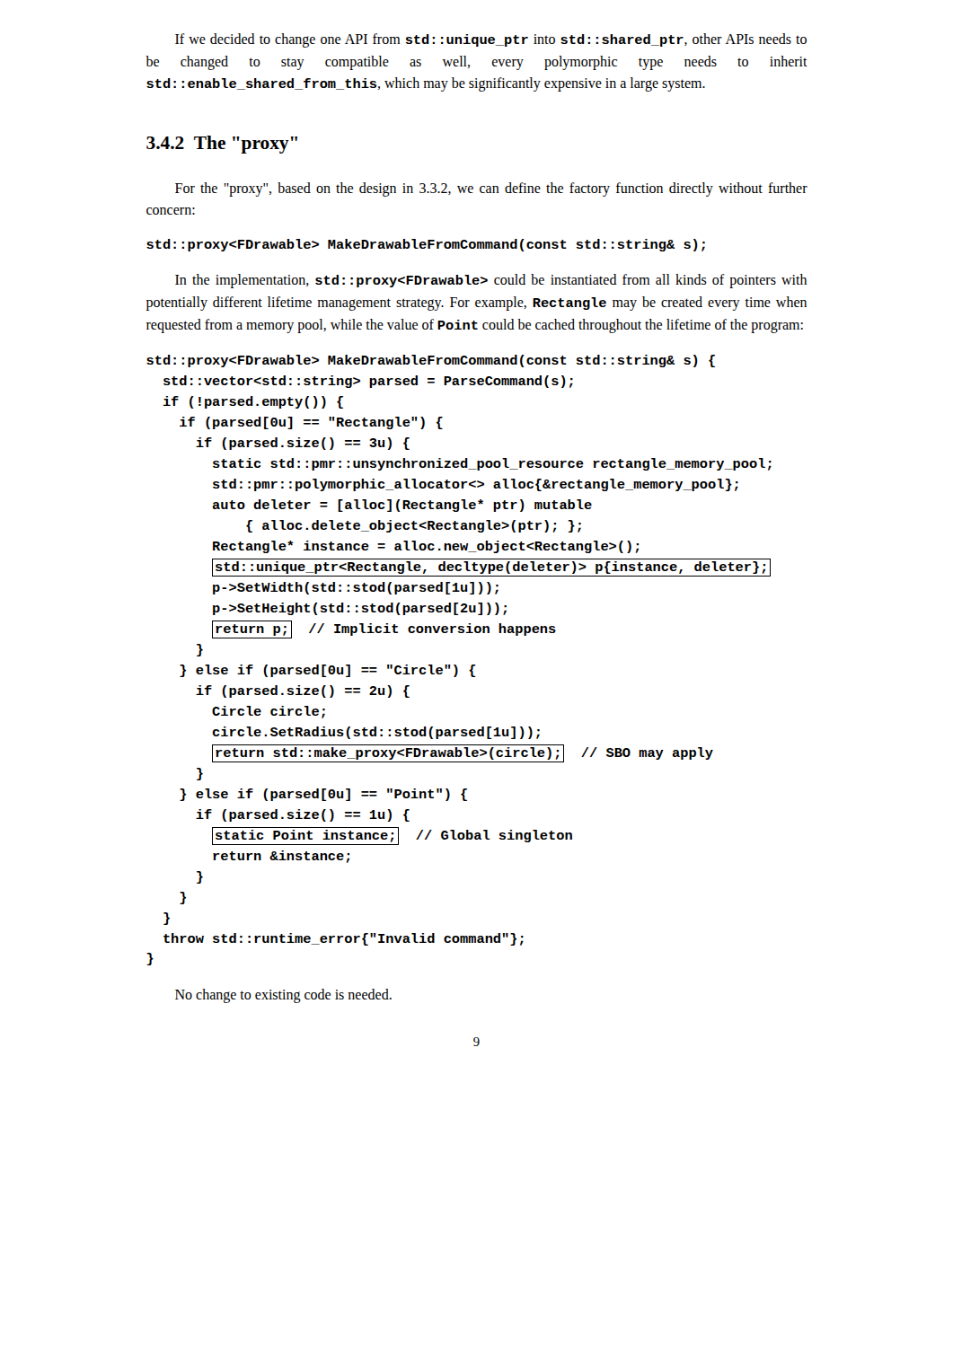If we decided to change one API from std::unique_ptr into std::shared_ptr, other APIs needs to be changed to stay compatible as well, every polymorphic type needs to inherit std::enable_shared_from_this, which may be significantly expensive in a large system.
3.4.2 The "proxy"
For the "proxy", based on the design in 3.3.2, we can define the factory function directly without further concern:
std::proxy<FDrawable> MakeDrawableFromCommand(const std::string& s);
In the implementation, std::proxy<FDrawable> could be instantiated from all kinds of pointers with potentially different lifetime management strategy. For example, Rectangle may be created every time when requested from a memory pool, while the value of Point could be cached throughout the lifetime of the program:
std::proxy<FDrawable> MakeDrawableFromCommand(const std::string& s) {
  std::vector<std::string> parsed = ParseCommand(s);
  if (!parsed.empty()) {
    if (parsed[0u] == "Rectangle") {
      if (parsed.size() == 3u) {
        static std::pmr::unsynchronized_pool_resource rectangle_memory_pool;
        std::pmr::polymorphic_allocator<> alloc{&rectangle_memory_pool};
        auto deleter = [alloc](Rectangle* ptr) mutable
            { alloc.delete_object<Rectangle>(ptr); };
        Rectangle* instance = alloc.new_object<Rectangle>();
        std::unique_ptr<Rectangle, decltype(deleter)> p{instance, deleter};
        p->SetWidth(std::stod(parsed[1u]));
        p->SetHeight(std::stod(parsed[2u]));
        return p;  // Implicit conversion happens
      }
    } else if (parsed[0u] == "Circle") {
      if (parsed.size() == 2u) {
        Circle circle;
        circle.SetRadius(std::stod(parsed[1u]));
        return std::make_proxy<FDrawable>(circle);  // SBO may apply
      }
    } else if (parsed[0u] == "Point") {
      if (parsed.size() == 1u) {
        static Point instance;  // Global singleton
        return &instance;
      }
    }
  }
  throw std::runtime_error{"Invalid command"};
}
No change to existing code is needed.
9